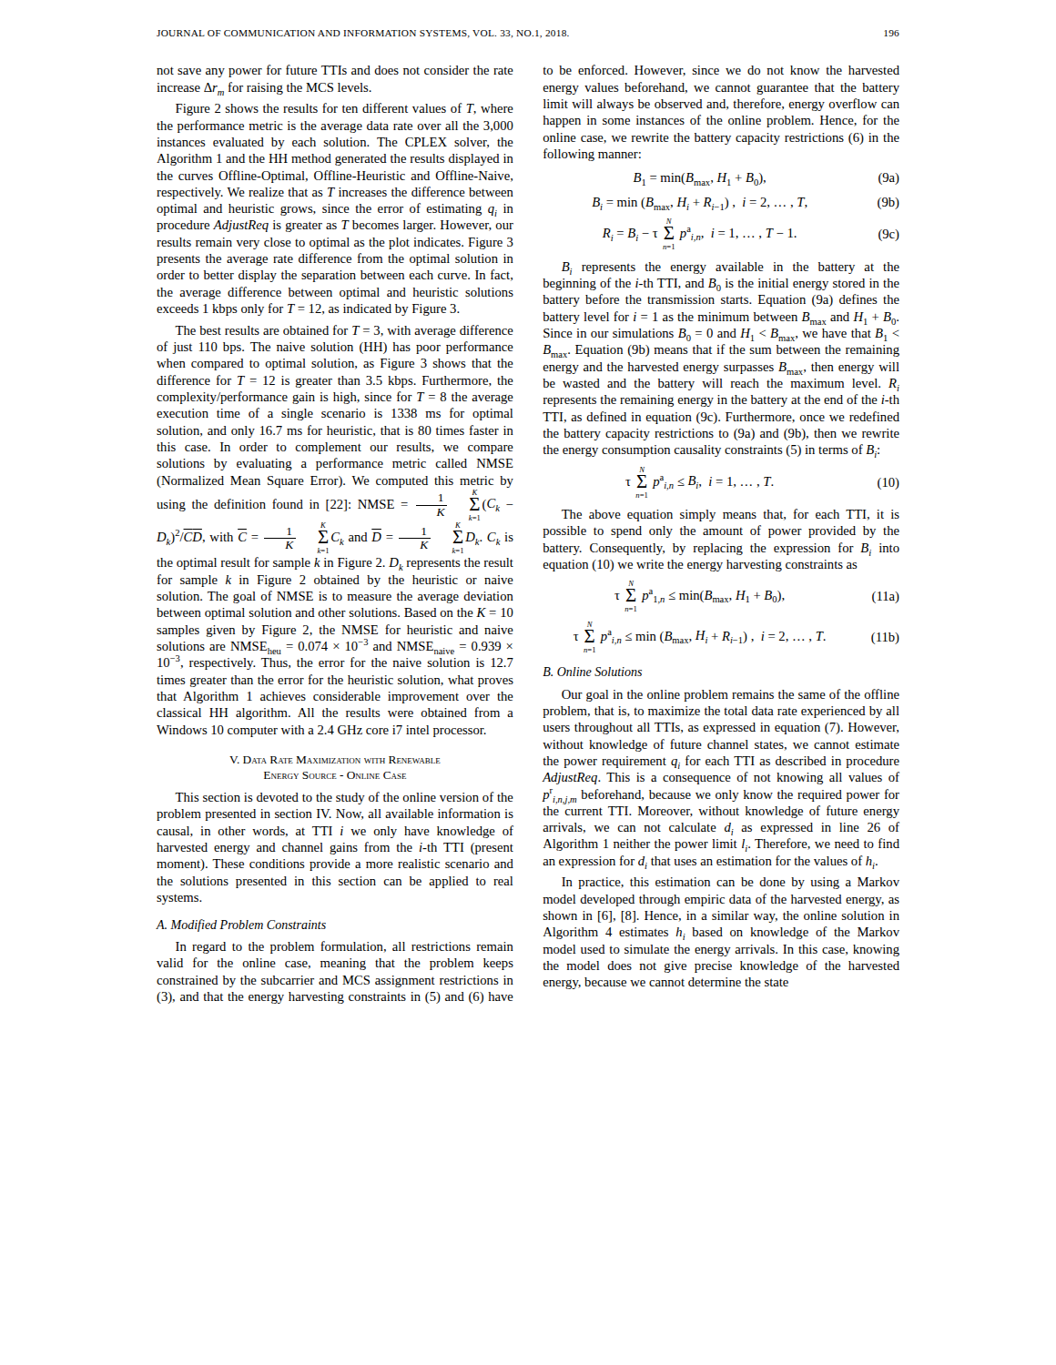JOURNAL OF COMMUNICATION AND INFORMATION SYSTEMS, VOL. 33, NO.1, 2018. 196
not save any power for future TTIs and does not consider the rate increase Δrm for raising the MCS levels.
Figure 2 shows the results for ten different values of T, where the performance metric is the average data rate over all the 3,000 instances evaluated by each solution. The CPLEX solver, the Algorithm 1 and the HH method generated the results displayed in the curves Offline-Optimal, Offline-Heuristic and Offline-Naive, respectively. We realize that as T increases the difference between optimal and heuristic grows, since the error of estimating qi in procedure AdjustReq is greater as T becomes larger. However, our results remain very close to optimal as the plot indicates. Figure 3 presents the average rate difference from the optimal solution in order to better display the separation between each curve. In fact, the average difference between optimal and heuristic solutions exceeds 1 kbps only for T = 12, as indicated by Figure 3.
The best results are obtained for T = 3, with average difference of just 110 bps. The naive solution (HH) has poor performance when compared to optimal solution, as Figure 3 shows that the difference for T = 12 is greater than 3.5 kbps. Furthermore, the complexity/performance gain is high, since for T = 8 the average execution time of a single scenario is 1338 ms for optimal solution, and only 16.7 ms for heuristic, that is 80 times faster in this case. In order to complement our results, we compare solutions by evaluating a performance metric called NMSE (Normalized Mean Square Error). We computed this metric by using the definition found in [22]: NMSE = 1 K KΣk=1(Ck − Dk)2/CD, with C = 1 K KΣk=1 Ck and D = 1 K KΣk=1 Dk. Ck is the optimal result for sample k in Figure 2. Dk represents the result for sample k in Figure 2 obtained by the heuristic or naive solution. The goal of NMSE is to measure the average deviation between optimal solution and other solutions. Based on the K = 10 samples given by Figure 2, the NMSE for heuristic and naive solutions are NMSEheu = 0.074 × 10−3 and NMSEnaive = 0.939 × 10−3, respectively. Thus, the error for the naive solution is 12.7 times greater than the error for the heuristic solution, what proves that Algorithm 1 achieves considerable improvement over the classical HH algorithm. All the results were obtained from a Windows 10 computer with a 2.4 GHz core i7 intel processor.
V. Data Rate Maximization with Renewable
Energy Source - Online Case
This section is devoted to the study of the online version of the problem presented in section IV. Now, all available information is causal, in other words, at TTI i we only have knowledge of harvested energy and channel gains from the i-th TTI (present moment). These conditions provide a more realistic scenario and the solutions presented in this section can be applied to real systems.
A. Modified Problem Constraints
In regard to the problem formulation, all restrictions remain valid for the online case, meaning that the problem keeps constrained by the subcarrier and MCS assignment restrictions in (3), and that the energy harvesting constraints in (5) and (6) have to be enforced. However, since we do not know the harvested energy values beforehand, we cannot guarantee that the battery limit will always be observed and, therefore, energy overflow can happen in some instances of the online problem. Hence, for the online case, we rewrite the battery capacity restrictions (6) in the following manner:
B1 = min(Bmax, H1 + B0), (9a)
Bi = min (Bmax, Hi + Ri−1) , i = 2, … , T, (9b)
Ri = Bi − τ NΣn=1 pai,n, i = 1, … , T − 1. (9c)
Bi represents the energy available in the battery at the beginning of the i-th TTI, and B0 is the initial energy stored in the battery before the transmission starts. Equation (9a) defines the battery level for i = 1 as the minimum between Bmax and H1 + B0. Since in our simulations B0 = 0 and H1 < Bmax, we have that B1 < Bmax. Equation (9b) means that if the sum between the remaining energy and the harvested energy surpasses Bmax, then energy will be wasted and the battery will reach the maximum level. Ri represents the remaining energy in the battery at the end of the i-th TTI, as defined in equation (9c). Furthermore, once we redefined the battery capacity restrictions to (9a) and (9b), then we rewrite the energy consumption causality constraints (5) in terms of Bi:
τ NΣn=1 pai,n ≤ Bi, i = 1, … , T. (10)
The above equation simply means that, for each TTI, it is possible to spend only the amount of power provided by the battery. Consequently, by replacing the expression for Bi into equation (10) we write the energy harvesting constraints as
τ NΣn=1 pa1,n ≤ min(Bmax, H1 + B0), (11a)
τ NΣn=1 pai,n ≤ min (Bmax, Hi + Ri−1) , i = 2, … , T. (11b)
B. Online Solutions
Our goal in the online problem remains the same of the offline problem, that is, to maximize the total data rate experienced by all users throughout all TTIs, as expressed in equation (7). However, without knowledge of future channel states, we cannot estimate the power requirement qi for each TTI as described in procedure AdjustReq. This is a consequence of not knowing all values of pri,n,j,m beforehand, because we only know the required power for the current TTI. Moreover, without knowledge of future energy arrivals, we can not calculate di as expressed in line 26 of Algorithm 1 neither the power limit li. Therefore, we need to find an expression for di that uses an estimation for the values of hi.
In practice, this estimation can be done by using a Markov model developed through empiric data of the harvested energy, as shown in [6], [8]. Hence, in a similar way, the online solution in Algorithm 4 estimates hi based on knowledge of the Markov model used to simulate the energy arrivals. In this case, knowing the model does not give precise knowledge of the harvested energy, because we cannot determine the state